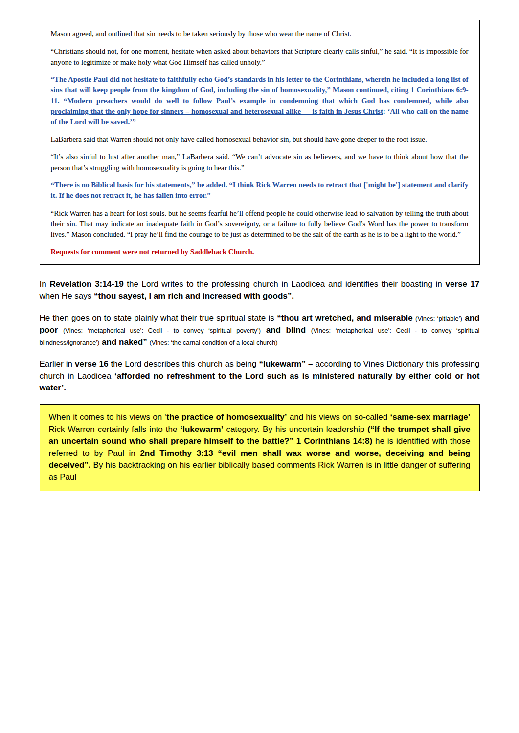Mason agreed, and outlined that sin needs to be taken seriously by those who wear the name of Christ.
“Christians should not, for one moment, hesitate when asked about behaviors that Scripture clearly calls sinful,” he said. “It is impossible for anyone to legitimize or make holy what God Himself has called unholy.”
“The Apostle Paul did not hesitate to faithfully echo God’s standards in his letter to the Corinthians, wherein he included a long list of sins that will keep people from the kingdom of God, including the sin of homosexuality,” Mason continued, citing 1 Corinthians 6:9-11. “Modern preachers would do well to follow Paul’s example in condemning that which God has condemned, while also proclaiming that the only hope for sinners – homosexual and heterosexual alike — is faith in Jesus Christ: ‘All who call on the name of the Lord will be saved.’”
LaBarbera said that Warren should not only have called homosexual behavior sin, but should have gone deeper to the root issue.
“It’s also sinful to lust after another man,” LaBarbera said. “We can’t advocate sin as believers, and we have to think about how that the person that’s struggling with homosexuality is going to hear this.”
“There is no Biblical basis for his statements,” he added. “I think Rick Warren needs to retract that ['might be'] statement and clarify it. If he does not retract it, he has fallen into error.”
“Rick Warren has a heart for lost souls, but he seems fearful he’ll offend people he could otherwise lead to salvation by telling the truth about their sin. That may indicate an inadequate faith in God’s sovereignty, or a failure to fully believe God’s Word has the power to transform lives,” Mason concluded. “I pray he’ll find the courage to be just as determined to be the salt of the earth as he is to be a light to the world.”
Requests for comment were not returned by Saddleback Church.
In Revelation 3:14-19 the Lord writes to the professing church in Laodicea and identifies their boasting in verse 17 when He says “thou sayest, I am rich and increased with goods”.
He then goes on to state plainly what their true spiritual state is “thou art wretched, and miserable (Vines: ‘pitiable’) and poor (Vines: ‘metaphorical use’: Cecil - to convey ‘spiritual poverty’) and blind (Vines: ‘metaphorical use’: Cecil - to convey ‘spiritual blindness/ignorance’) and naked” (Vines: ‘the carnal condition of a local church)
Earlier in verse 16 the Lord describes this church as being “lukewarm” – according to Vines Dictionary this professing church in Laodicea ‘afforded no refreshment to the Lord such as is ministered naturally by either cold or hot water’.
When it comes to his views on ‘the practice of homosexuality’ and his views on so-called ‘same-sex marriage’ Rick Warren certainly falls into the ‘lukewarm’ category. By his uncertain leadership (“If the trumpet shall give an uncertain sound who shall prepare himself to the battle?” 1 Corinthians 14:8) he is identified with those referred to by Paul in 2nd Timothy 3:13 “evil men shall wax worse and worse, deceiving and being deceived”. By his backtracking on his earlier biblically based comments Rick Warren is in little danger of suffering as Paul